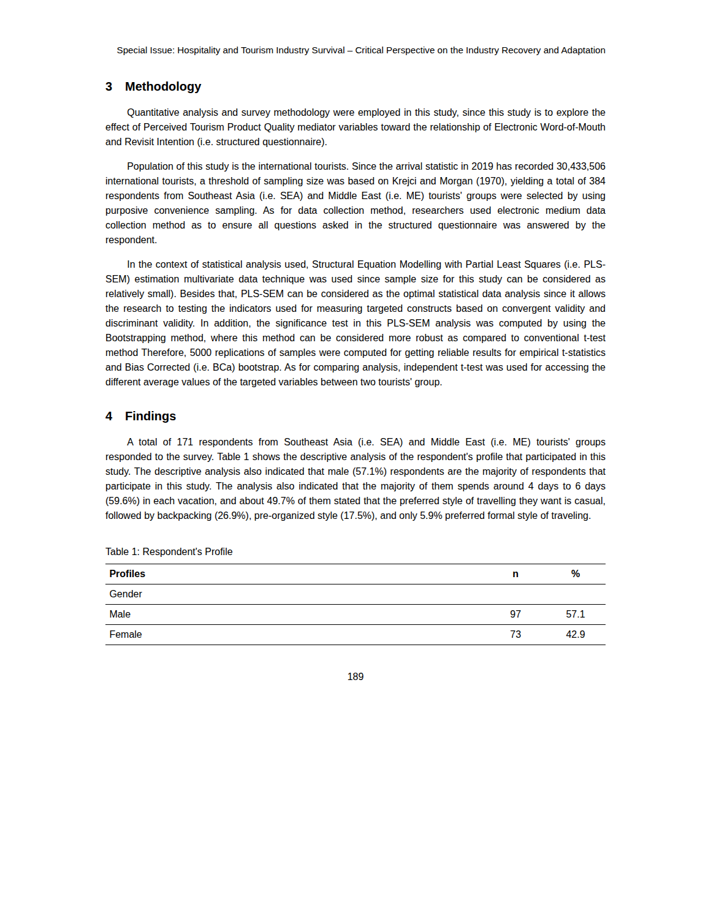Special Issue: Hospitality and Tourism Industry Survival – Critical Perspective on the Industry Recovery and Adaptation
3 Methodology
Quantitative analysis and survey methodology were employed in this study, since this study is to explore the effect of Perceived Tourism Product Quality mediator variables toward the relationship of Electronic Word-of-Mouth and Revisit Intention (i.e. structured questionnaire).
Population of this study is the international tourists. Since the arrival statistic in 2019 has recorded 30,433,506 international tourists, a threshold of sampling size was based on Krejci and Morgan (1970), yielding a total of 384 respondents from Southeast Asia (i.e. SEA) and Middle East (i.e. ME) tourists' groups were selected by using purposive convenience sampling. As for data collection method, researchers used electronic medium data collection method as to ensure all questions asked in the structured questionnaire was answered by the respondent.
In the context of statistical analysis used, Structural Equation Modelling with Partial Least Squares (i.e. PLS-SEM) estimation multivariate data technique was used since sample size for this study can be considered as relatively small). Besides that, PLS-SEM can be considered as the optimal statistical data analysis since it allows the research to testing the indicators used for measuring targeted constructs based on convergent validity and discriminant validity. In addition, the significance test in this PLS-SEM analysis was computed by using the Bootstrapping method, where this method can be considered more robust as compared to conventional t-test method Therefore, 5000 replications of samples were computed for getting reliable results for empirical t-statistics and Bias Corrected (i.e. BCa) bootstrap. As for comparing analysis, independent t-test was used for accessing the different average values of the targeted variables between two tourists' group.
4 Findings
A total of 171 respondents from Southeast Asia (i.e. SEA) and Middle East (i.e. ME) tourists' groups responded to the survey. Table 1 shows the descriptive analysis of the respondent's profile that participated in this study. The descriptive analysis also indicated that male (57.1%) respondents are the majority of respondents that participate in this study. The analysis also indicated that the majority of them spends around 4 days to 6 days (59.6%) in each vacation, and about 49.7% of them stated that the preferred style of travelling they want is casual, followed by backpacking (26.9%), pre-organized style (17.5%), and only 5.9% preferred formal style of traveling.
Table 1: Respondent's Profile
| Profiles | n | % |
| --- | --- | --- |
| Gender | | |
| Male | 97 | 57.1 |
| Female | 73 | 42.9 |
189